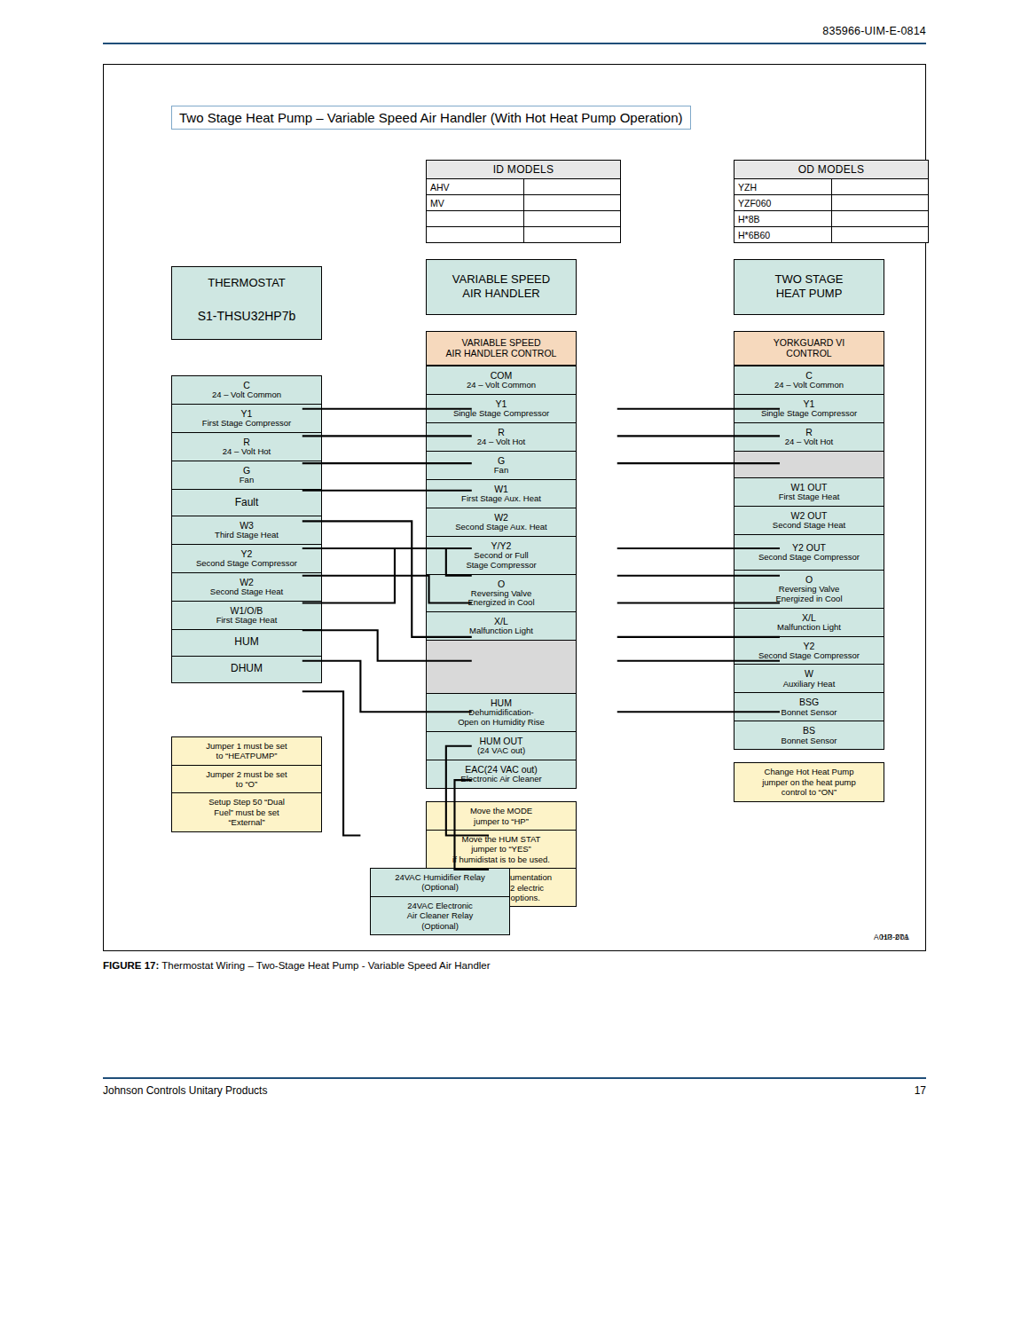835966-UIM-E-0814
HP 27A Two Stage Heat Pump – Variable Speed Air Handler (With Hot Heat Pump Operation)
THERMOSTAT
S1-THSU32HP7b
C 24 – Volt Common
Y1 First Stage Compressor
R 24 – Volt Hot
GFan
Fault
W3 Third Stage Heat
Y2 Second Stage Compressor
W2 Second Stage Heat
W1/O/B First Stage Heat
HUM
DHUM
Jumper 1 must be set
to “HEATPUMP”
Jumper 2 must be set
to “O”
Setup Step 50 “Dual
Fuel” must be set
“External”
ID MODELS
| AHV | |
| MV | |
VARIABLE SPEED
AIR HANDLER
VARIABLE SPEED
AIR HANDLER CONTROL
COM 24 – Volt Common
Y1 Single Stage Compressor
R 24 – Volt Hot
GFan
W1 First Stage Aux. Heat
W2 Second Stage Aux. Heat
Y/Y2 Second or Full
Stage Compressor
OReversing Valve
Energized in Cool
X/L Malfunction Light
HUM Dehumidification-
Open on Humidity Rise
HUM OUT(24 VAC out)
EAC(24 VAC out) Electronic Air Cleaner
Move the MODE
jumper to “HP”
Move the HUM STAT
jumper to “YES”
if humidistat is to be used.
Refer to AH documentation
for W1 and W2 electric
heat staging options.
OD MODELS
| YZH | |
| YZF060 | |
| H*8B | |
| H*6B60 | |
TWO STAGE
HEAT PUMP
YORKGUARD VI
CONTROL
C 24 – Volt Common
Y1 Single Stage Compressor
R 24 – Volt Hot
W1 OUT First Stage Heat
W2 OUT Second Stage Heat
Y2 OUT Second Stage Compressor
OReversing Valve
Energized in Cool
X/L Malfunction Light
Y2 Second Stage Compressor
WAuxiliary Heat
BSG Bonnet Sensor
BS Bonnet Sensor
Change Hot Heat Pump
jumper on the heat pump
control to “ON”
24VAC Humidifier Relay
(Optional)
24VAC Electronic
Air Cleaner Relay
(Optional)
A013-001
FIGURE 17: Thermostat Wiring – Two-Stage Heat Pump - Variable Speed Air Handler
Johnson Controls Unitary Products 17